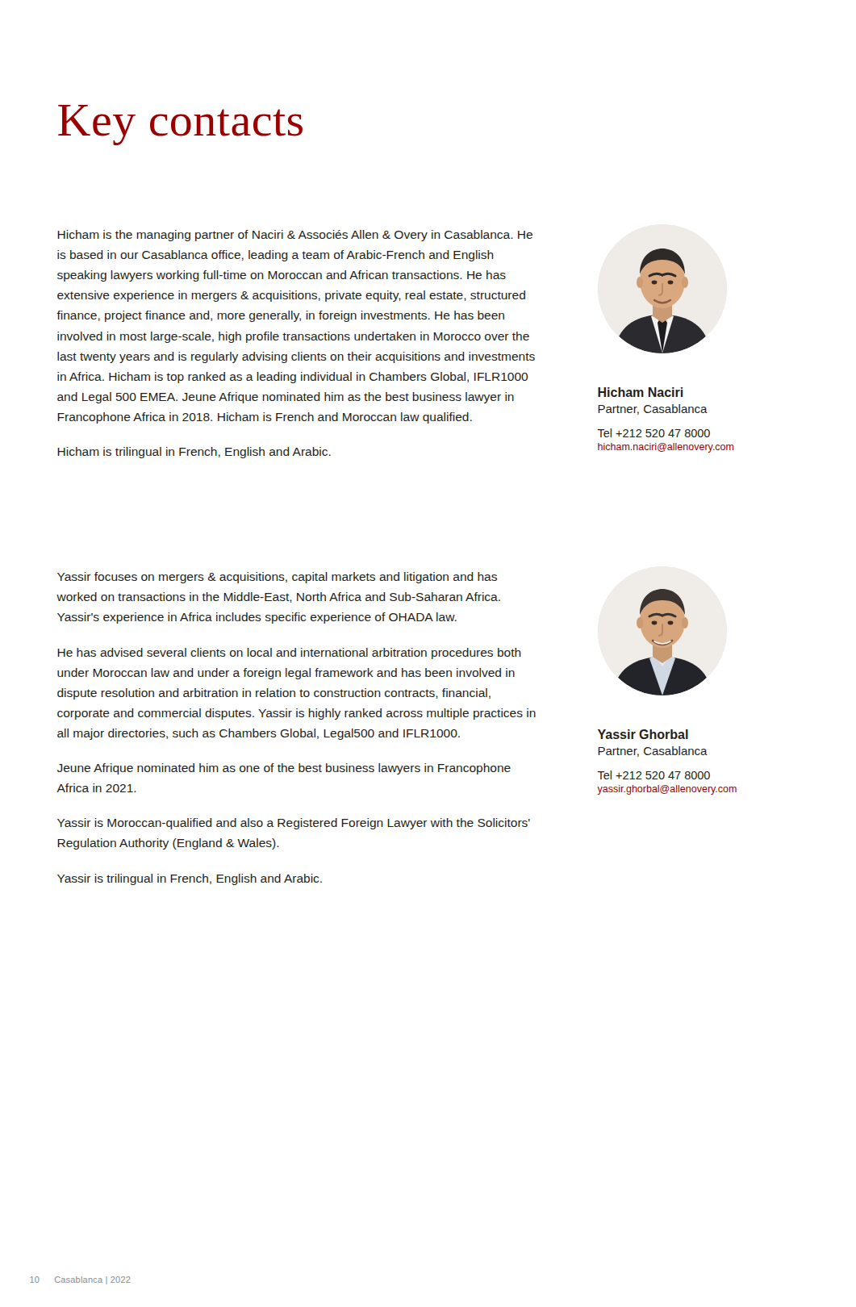Key contacts
Hicham is the managing partner of Naciri & Associés Allen & Overy in Casablanca. He is based in our Casablanca office, leading a team of Arabic-French and English speaking lawyers working full-time on Moroccan and African transactions. He has extensive experience in mergers & acquisitions, private equity, real estate, structured finance, project finance and, more generally, in foreign investments. He has been involved in most large-scale, high profile transactions undertaken in Morocco over the last twenty years and is regularly advising clients on their acquisitions and investments in Africa. Hicham is top ranked as a leading individual in Chambers Global, IFLR1000 and Legal 500 EMEA. Jeune Afrique nominated him as the best business lawyer in Francophone Africa in 2018. Hicham is French and Moroccan law qualified.
Hicham is trilingual in French, English and Arabic.
Hicham Naciri
Partner, Casablanca
Tel +212 520 47 8000
hicham.naciri@allenovery.com
Yassir focuses on mergers & acquisitions, capital markets and litigation and has worked on transactions in the Middle-East, North Africa and Sub-Saharan Africa. Yassir's experience in Africa includes specific experience of OHADA law.
He has advised several clients on local and international arbitration procedures both under Moroccan law and under a foreign legal framework and has been involved in dispute resolution and arbitration in relation to construction contracts, financial, corporate and commercial disputes. Yassir is highly ranked across multiple practices in all major directories, such as Chambers Global, Legal500 and IFLR1000.
Jeune Afrique nominated him as one of the best business lawyers in Francophone Africa in 2021.
Yassir is Moroccan-qualified and also a Registered Foreign Lawyer with the Solicitors' Regulation Authority (England & Wales).
Yassir is trilingual in French, English and Arabic.
Yassir Ghorbal
Partner, Casablanca
Tel +212 520 47 8000
yassir.ghorbal@allenovery.com
10 Casablanca | 2022